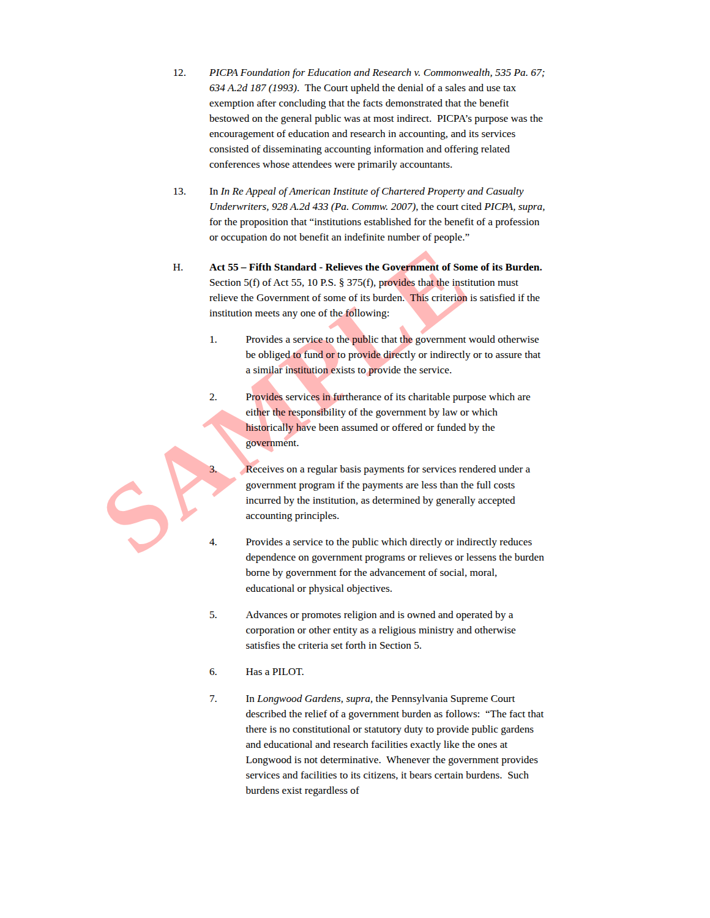SAMPLE
12.
PICPA Foundation for Education and Research v. Commonwealth, 535 Pa. 67; 634 A.2d 187 (1993). The Court upheld the denial of a sales and use tax exemption after concluding that the facts demonstrated that the benefit bestowed on the general public was at most indirect. PICPA’s purpose was the encouragement of education and research in accounting, and its services consisted of disseminating accounting information and offering related conferences whose attendees were primarily accountants.
13.
In In Re Appeal of American Institute of Chartered Property and Casualty Underwriters, 928 A.2d 433 (Pa. Commw. 2007), the court cited PICPA, supra, for the proposition that “institutions established for the benefit of a profession or occupation do not benefit an indefinite number of people.”
H.
Act 55 – Fifth Standard - Relieves the Government of Some of its Burden. Section 5(f) of Act 55, 10 P.S. § 375(f), provides that the institution must relieve the Government of some of its burden. This criterion is satisfied if the institution meets any one of the following:
1.
Provides a service to the public that the government would otherwise be obliged to fund or to provide directly or indirectly or to assure that a similar institution exists to provide the service.
2.
Provides services in furtherance of its charitable purpose which are either the responsibility of the government by law or which historically have been assumed or offered or funded by the government.
3.
Receives on a regular basis payments for services rendered under a government program if the payments are less than the full costs incurred by the institution, as determined by generally accepted accounting principles.
4.
Provides a service to the public which directly or indirectly reduces dependence on government programs or relieves or lessens the burden borne by government for the advancement of social, moral, educational or physical objectives.
5.
Advances or promotes religion and is owned and operated by a corporation or other entity as a religious ministry and otherwise satisfies the criteria set forth in Section 5.
6.
Has a PILOT.
7.
In Longwood Gardens, supra, the Pennsylvania Supreme Court described the relief of a government burden as follows: “The fact that there is no constitutional or statutory duty to provide public gardens and educational and research facilities exactly like the ones at Longwood is not determinative. Whenever the government provides services and facilities to its citizens, it bears certain burdens. Such burdens exist regardless of